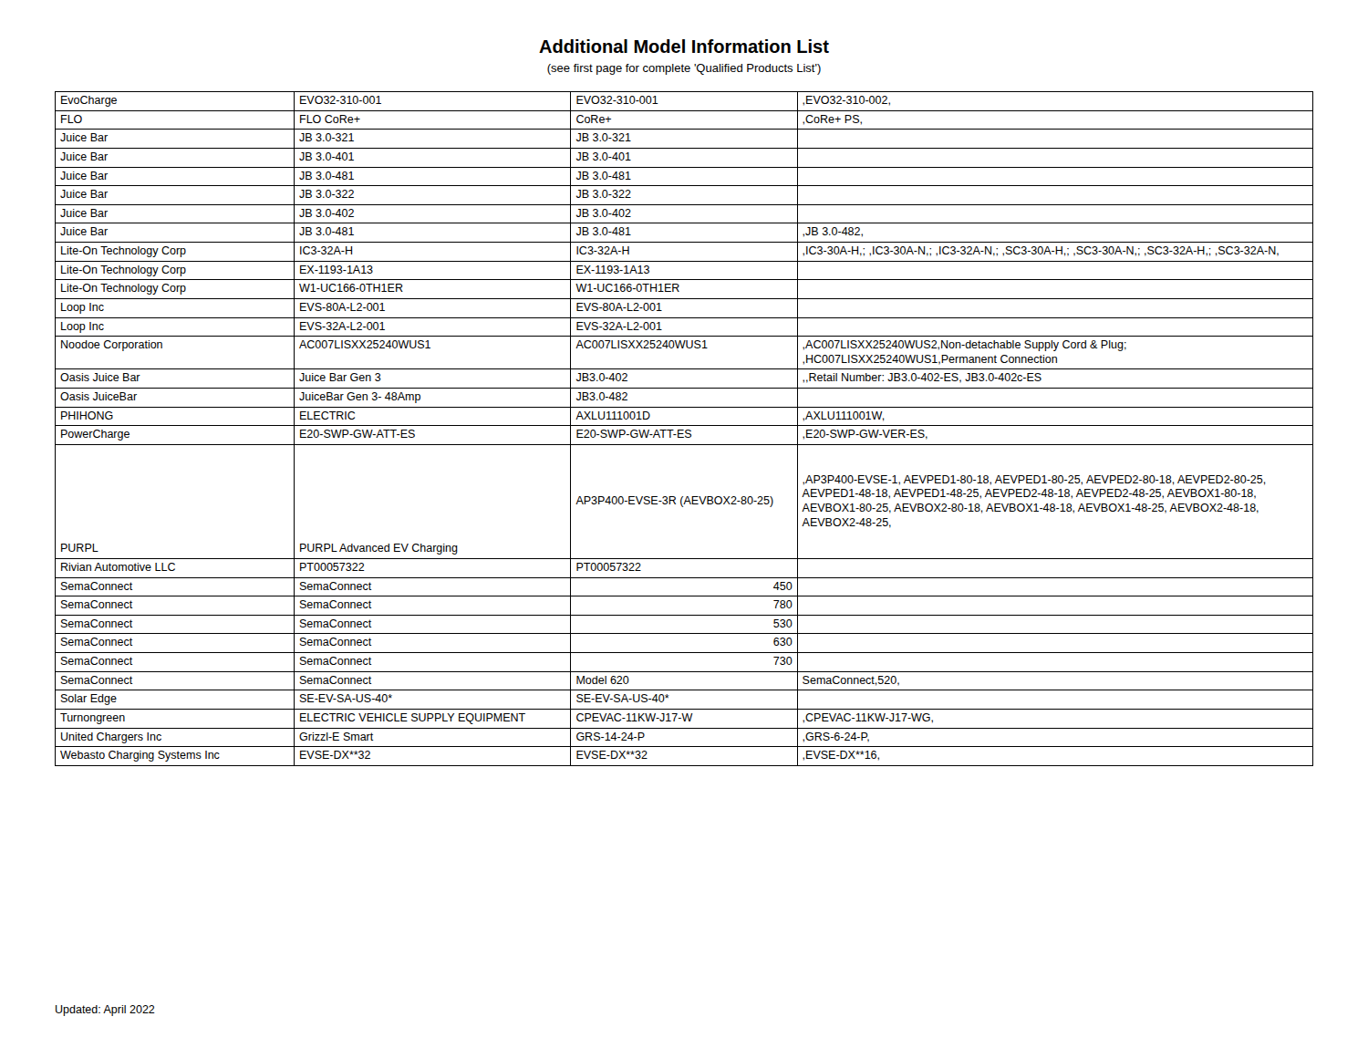Additional Model Information List
(see first page for complete 'Qualified Products List')
| EvoCharge | EVO32-310-001 | EVO32-310-001 | ,EVO32-310-002, |
| FLO | FLO CoRe+ | CoRe+ | ,CoRe+ PS, |
| Juice Bar | JB 3.0-321 | JB 3.0-321 | |
| Juice Bar | JB 3.0-401 | JB 3.0-401 | |
| Juice Bar | JB 3.0-481 | JB 3.0-481 | |
| Juice Bar | JB 3.0-322 | JB 3.0-322 | |
| Juice Bar | JB 3.0-402 | JB 3.0-402 | |
| Juice Bar | JB 3.0-481 | JB 3.0-481 | ,JB 3.0-482, |
| Lite-On Technology Corp | IC3-32A-H | IC3-32A-H | ,IC3-30A-H,; ,IC3-30A-N,; ,IC3-32A-N,; ,SC3-30A-H,; ,SC3-30A-N,; ,SC3-32A-H,; ,SC3-32A-N, |
| Lite-On Technology Corp | EX-1193-1A13 | EX-1193-1A13 | |
| Lite-On Technology Corp | W1-UC166-0TH1ER | W1-UC166-0TH1ER | |
| Loop Inc | EVS-80A-L2-001 | EVS-80A-L2-001 | |
| Loop Inc | EVS-32A-L2-001 | EVS-32A-L2-001 | |
| Noodoe Corporation | AC007LISXX25240WUS1 | AC007LISXX25240WUS1 | ,AC007LISXX25240WUS2,Non-detachable Supply Cord & Plug; ,HC007LISXX25240WUS1,Permanent Connection |
| Oasis Juice Bar | Juice Bar Gen 3 | JB3.0-402 | ,,Retail Number: JB3.0-402-ES, JB3.0-402c-ES |
| Oasis JuiceBar | JuiceBar Gen 3- 48Amp | JB3.0-482 | |
| PHIHONG | ELECTRIC | AXLU111001D | ,AXLU111001W, |
| PowerCharge | E20-SWP-GW-ATT-ES | E20-SWP-GW-ATT-ES | ,E20-SWP-GW-VER-ES, |
| PURPL | PURPL Advanced EV Charging | AP3P400-EVSE-3R (AEVBOX2-80-25) | ,AP3P400-EVSE-1, AEVPED1-80-18, AEVPED1-80-25, AEVPED2-80-18, AEVPED2-80-25, AEVPED1-48-18, AEVPED1-48-25, AEVPED2-48-18, AEVPED2-48-25, AEVBOX1-80-18, AEVBOX1-80-25, AEVBOX2-80-18, AEVBOX1-48-18, AEVBOX1-48-25, AEVBOX2-48-18, AEVBOX2-48-25, |
| Rivian Automotive LLC | PT00057322 | PT00057322 | |
| SemaConnect | SemaConnect | 450 | |
| SemaConnect | SemaConnect | 780 | |
| SemaConnect | SemaConnect | 530 | |
| SemaConnect | SemaConnect | 630 | |
| SemaConnect | SemaConnect | 730 | |
| SemaConnect | SemaConnect | Model 620 | SemaConnect,520, |
| Solar Edge | SE-EV-SA-US-40* | SE-EV-SA-US-40* | |
| Turnongreen | ELECTRIC VEHICLE SUPPLY EQUIPMENT | CPEVAC-11KW-J17-W | ,CPEVAC-11KW-J17-WG, |
| United Chargers Inc | Grizzl-E Smart | GRS-14-24-P | ,GRS-6-24-P, |
| Webasto Charging Systems Inc | EVSE-DX**32 | EVSE-DX**32 | ,EVSE-DX**16, |
Updated: April 2022